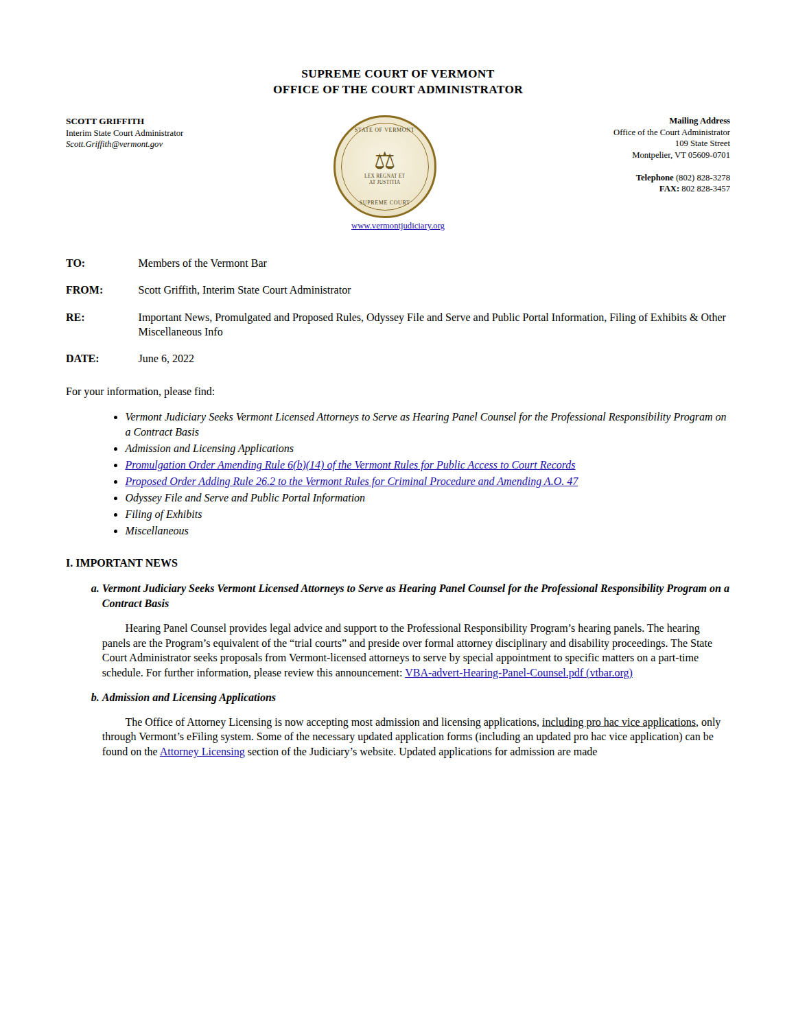SUPREME COURT OF VERMONT
OFFICE OF THE COURT ADMINISTRATOR
SCOTT GRIFFITH
Interim State Court Administrator
Scott.Griffith@vermont.gov
STATE OF VERMONT
⚖
LEX REGNAT ET
AT JUSTITIA
SUPREME COURT
Mailing Address
Office of the Court Administrator
109 State Street
Montpelier, VT 05609-0701
Telephone (802) 828-3278
FAX: 802 828-3457
www.vermontjudiciary.org
TO:
Members of the Vermont Bar
FROM:
Scott Griffith, Interim State Court Administrator
RE:
Important News, Promulgated and Proposed Rules, Odyssey File and Serve and Public Portal Information, Filing of Exhibits & Other Miscellaneous Info
DATE:
June 6, 2022
For your information, please find:
Vermont Judiciary Seeks Vermont Licensed Attorneys to Serve as Hearing Panel Counsel for the Professional Responsibility Program on a Contract Basis
Admission and Licensing Applications
Promulgation Order Amending Rule 6(b)(14) of the Vermont Rules for Public Access to Court Records
Proposed Order Adding Rule 26.2 to the Vermont Rules for Criminal Procedure and Amending A.O. 47
Odyssey File and Serve and Public Portal Information
Filing of Exhibits
Miscellaneous
I. IMPORTANT NEWS
Vermont Judiciary Seeks Vermont Licensed Attorneys to Serve as Hearing Panel Counsel for the Professional Responsibility Program on a Contract Basis
Hearing Panel Counsel provides legal advice and support to the Professional Responsibility Program’s hearing panels. The hearing panels are the Program’s equivalent of the “trial courts” and preside over formal attorney disciplinary and disability proceedings. The State Court Administrator seeks proposals from Vermont-licensed attorneys to serve by special appointment to specific matters on a part-time schedule. For further information, please review this announcement: VBA-advert-Hearing-Panel-Counsel.pdf (vtbar.org)
Admission and Licensing Applications
The Office of Attorney Licensing is now accepting most admission and licensing applications, including pro hac vice applications, only through Vermont’s eFiling system. Some of the necessary updated application forms (including an updated pro hac vice application) can be found on the Attorney Licensing section of the Judiciary’s website. Updated applications for admission are made